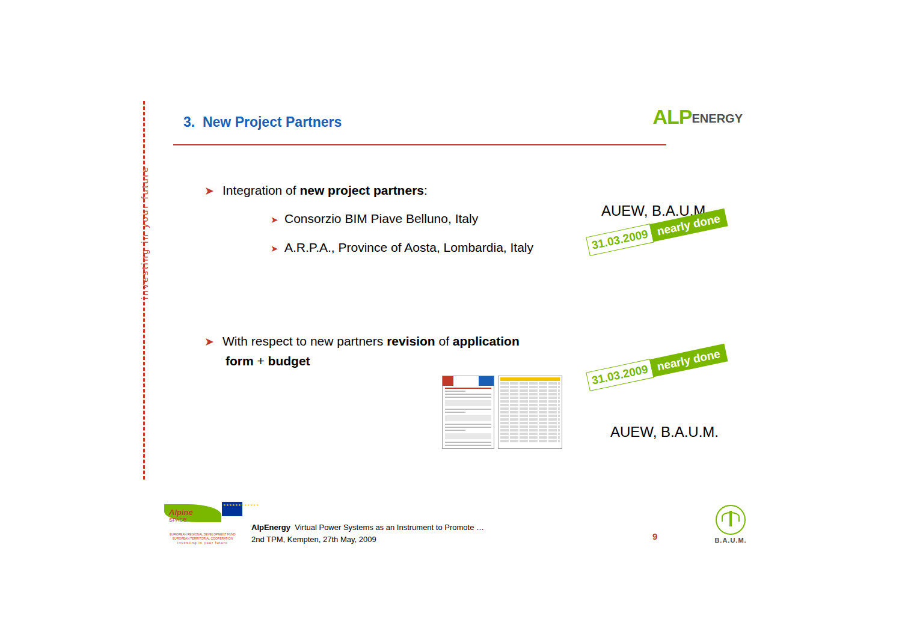investing in your future
3. New Project Partners
ALPENERGY
➤Integration of new project partners:
➤Consorzio BIM Piave Belluno, Italy
➤A.R.P.A., Province of Aosta, Lombardia, Italy
AUEW, B.A.U.M.
31.03.2009 nearly done
➤With respect to new partners revision of application
form + budget
31.03.2009 nearly done
AUEW, B.A.U.M.
AlpineSPACE
EUROPEAN REGIONAL DEVELOPMENT FUND
EUROPEAN TERRITORIAL COOPERATION
investing in your future
AlpEnergy Virtual Power Systems as an Instrument to Promote …
2nd TPM, Kempten, 27th May, 2009
9
B.A.U.M.